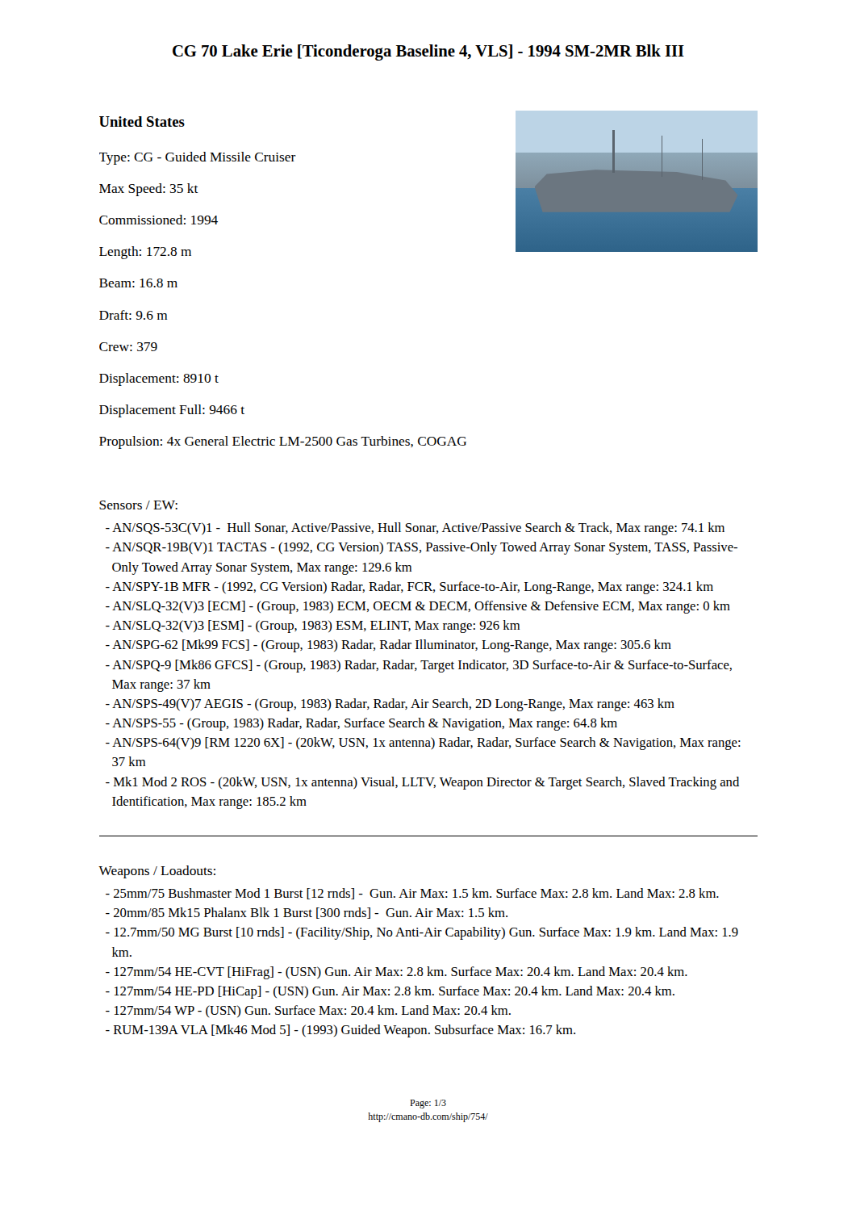CG 70 Lake Erie [Ticonderoga Baseline 4, VLS] - 1994 SM-2MR Blk III
United States
Type: CG - Guided Missile Cruiser
Max Speed: 35 kt
Commissioned: 1994
Length: 172.8 m
Beam: 16.8 m
Draft: 9.6 m
Crew: 379
Displacement: 8910 t
Displacement Full: 9466 t
Propulsion: 4x General Electric LM-2500 Gas Turbines, COGAG
Sensors / EW:
AN/SQS-53C(V)1 - Hull Sonar, Active/Passive, Hull Sonar, Active/Passive Search & Track, Max range: 74.1 km
AN/SQR-19B(V)1 TACTAS - (1992, CG Version) TASS, Passive-Only Towed Array Sonar System, TASS, Passive-Only Towed Array Sonar System, Max range: 129.6 km
AN/SPY-1B MFR - (1992, CG Version) Radar, Radar, FCR, Surface-to-Air, Long-Range, Max range: 324.1 km
AN/SLQ-32(V)3 [ECM] - (Group, 1983) ECM, OECM & DECM, Offensive & Defensive ECM, Max range: 0 km
AN/SLQ-32(V)3 [ESM] - (Group, 1983) ESM, ELINT, Max range: 926 km
AN/SPG-62 [Mk99 FCS] - (Group, 1983) Radar, Radar Illuminator, Long-Range, Max range: 305.6 km
AN/SPQ-9 [Mk86 GFCS] - (Group, 1983) Radar, Radar, Target Indicator, 3D Surface-to-Air & Surface-to-Surface, Max range: 37 km
AN/SPS-49(V)7 AEGIS - (Group, 1983) Radar, Radar, Air Search, 2D Long-Range, Max range: 463 km
AN/SPS-55 - (Group, 1983) Radar, Radar, Surface Search & Navigation, Max range: 64.8 km
AN/SPS-64(V)9 [RM 1220 6X] - (20kW, USN, 1x antenna) Radar, Radar, Surface Search & Navigation, Max range: 37 km
Mk1 Mod 2 ROS - (20kW, USN, 1x antenna) Visual, LLTV, Weapon Director & Target Search, Slaved Tracking and Identification, Max range: 185.2 km
Weapons / Loadouts:
25mm/75 Bushmaster Mod 1 Burst [12 rnds] - Gun. Air Max: 1.5 km. Surface Max: 2.8 km. Land Max: 2.8 km.
20mm/85 Mk15 Phalanx Blk 1 Burst [300 rnds] - Gun. Air Max: 1.5 km.
12.7mm/50 MG Burst [10 rnds] - (Facility/Ship, No Anti-Air Capability) Gun. Surface Max: 1.9 km. Land Max: 1.9 km.
127mm/54 HE-CVT [HiFrag] - (USN) Gun. Air Max: 2.8 km. Surface Max: 20.4 km. Land Max: 20.4 km.
127mm/54 HE-PD [HiCap] - (USN) Gun. Air Max: 2.8 km. Surface Max: 20.4 km. Land Max: 20.4 km.
127mm/54 WP - (USN) Gun. Surface Max: 20.4 km. Land Max: 20.4 km.
RUM-139A VLA [Mk46 Mod 5] - (1993) Guided Weapon. Subsurface Max: 16.7 km.
Page: 1/3
http://cmano-db.com/ship/754/